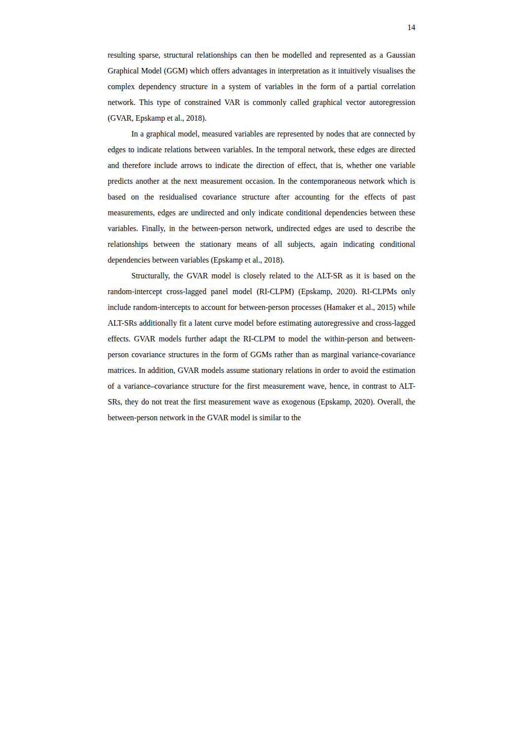14
resulting sparse, structural relationships can then be modelled and represented as a Gaussian Graphical Model (GGM) which offers advantages in interpretation as it intuitively visualises the complex dependency structure in a system of variables in the form of a partial correlation network. This type of constrained VAR is commonly called graphical vector autoregression (GVAR, Epskamp et al., 2018).
In a graphical model, measured variables are represented by nodes that are connected by edges to indicate relations between variables. In the temporal network, these edges are directed and therefore include arrows to indicate the direction of effect, that is, whether one variable predicts another at the next measurement occasion. In the contemporaneous network which is based on the residualised covariance structure after accounting for the effects of past measurements, edges are undirected and only indicate conditional dependencies between these variables. Finally, in the between-person network, undirected edges are used to describe the relationships between the stationary means of all subjects, again indicating conditional dependencies between variables (Epskamp et al., 2018).
Structurally, the GVAR model is closely related to the ALT-SR as it is based on the random-intercept cross-lagged panel model (RI-CLPM) (Epskamp, 2020). RI-CLPMs only include random-intercepts to account for between-person processes (Hamaker et al., 2015) while ALT-SRs additionally fit a latent curve model before estimating autoregressive and cross-lagged effects. GVAR models further adapt the RI-CLPM to model the within-person and between-person covariance structures in the form of GGMs rather than as marginal variance-covariance matrices. In addition, GVAR models assume stationary relations in order to avoid the estimation of a variance–covariance structure for the first measurement wave, hence, in contrast to ALT-SRs, they do not treat the first measurement wave as exogenous (Epskamp, 2020). Overall, the between-person network in the GVAR model is similar to the